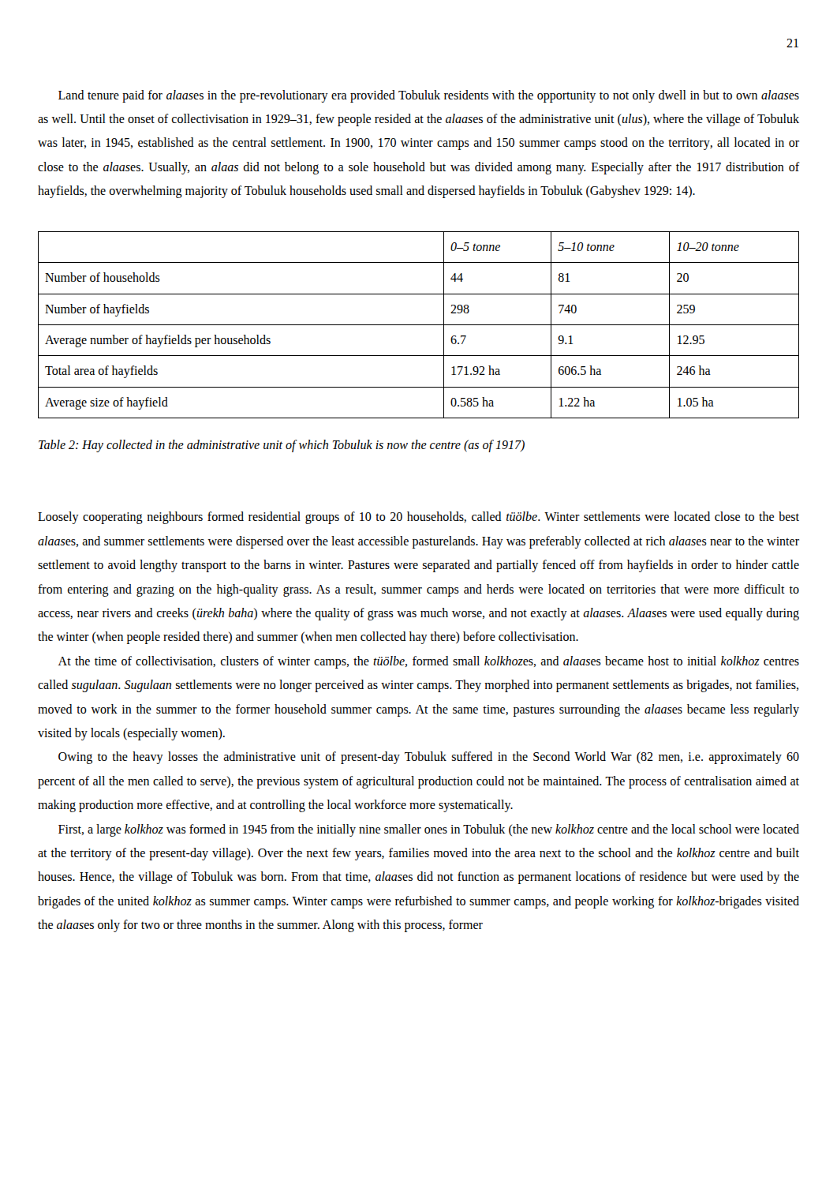21
Land tenure paid for alaases in the pre-revolutionary era provided Tobuluk residents with the opportunity to not only dwell in but to own alaases as well. Until the onset of collectivisation in 1929–31, few people resided at the alaases of the administrative unit (ulus), where the village of Tobuluk was later, in 1945, established as the central settlement. In 1900, 170 winter camps and 150 summer camps stood on the territory, all located in or close to the alaases. Usually, an alaas did not belong to a sole household but was divided among many. Especially after the 1917 distribution of hayfields, the overwhelming majority of Tobuluk households used small and dispersed hayfields in Tobuluk (Gabyshev 1929: 14).
| | 0–5 tonne | 5–10 tonne | 10–20 tonne |
| Number of households | 44 | 81 | 20 |
| Number of hayfields | 298 | 740 | 259 |
| Average number of hayfields per households | 6.7 | 9.1 | 12.95 |
| Total area of hayfields | 171.92 ha | 606.5 ha | 246 ha |
| Average size of hayfield | 0.585 ha | 1.22 ha | 1.05 ha |
Table 2: Hay collected in the administrative unit of which Tobuluk is now the centre (as of 1917)
Loosely cooperating neighbours formed residential groups of 10 to 20 households, called tüölbe. Winter settlements were located close to the best alaases, and summer settlements were dispersed over the least accessible pasturelands. Hay was preferably collected at rich alaases near to the winter settlement to avoid lengthy transport to the barns in winter. Pastures were separated and partially fenced off from hayfields in order to hinder cattle from entering and grazing on the high-quality grass. As a result, summer camps and herds were located on territories that were more difficult to access, near rivers and creeks (ürekh baha) where the quality of grass was much worse, and not exactly at alaases. Alaases were used equally during the winter (when people resided there) and summer (when men collected hay there) before collectivisation.
At the time of collectivisation, clusters of winter camps, the tüölbe, formed small kolkhozes, and alaases became host to initial kolkhoz centres called sugulaan. Sugulaan settlements were no longer perceived as winter camps. They morphed into permanent settlements as brigades, not families, moved to work in the summer to the former household summer camps. At the same time, pastures surrounding the alaases became less regularly visited by locals (especially women).
Owing to the heavy losses the administrative unit of present-day Tobuluk suffered in the Second World War (82 men, i.e. approximately 60 percent of all the men called to serve), the previous system of agricultural production could not be maintained. The process of centralisation aimed at making production more effective, and at controlling the local workforce more systematically.
First, a large kolkhoz was formed in 1945 from the initially nine smaller ones in Tobuluk (the new kolkhoz centre and the local school were located at the territory of the present-day village). Over the next few years, families moved into the area next to the school and the kolkhoz centre and built houses. Hence, the village of Tobuluk was born. From that time, alaases did not function as permanent locations of residence but were used by the brigades of the united kolkhoz as summer camps. Winter camps were refurbished to summer camps, and people working for kolkhoz-brigades visited the alaases only for two or three months in the summer. Along with this process, former